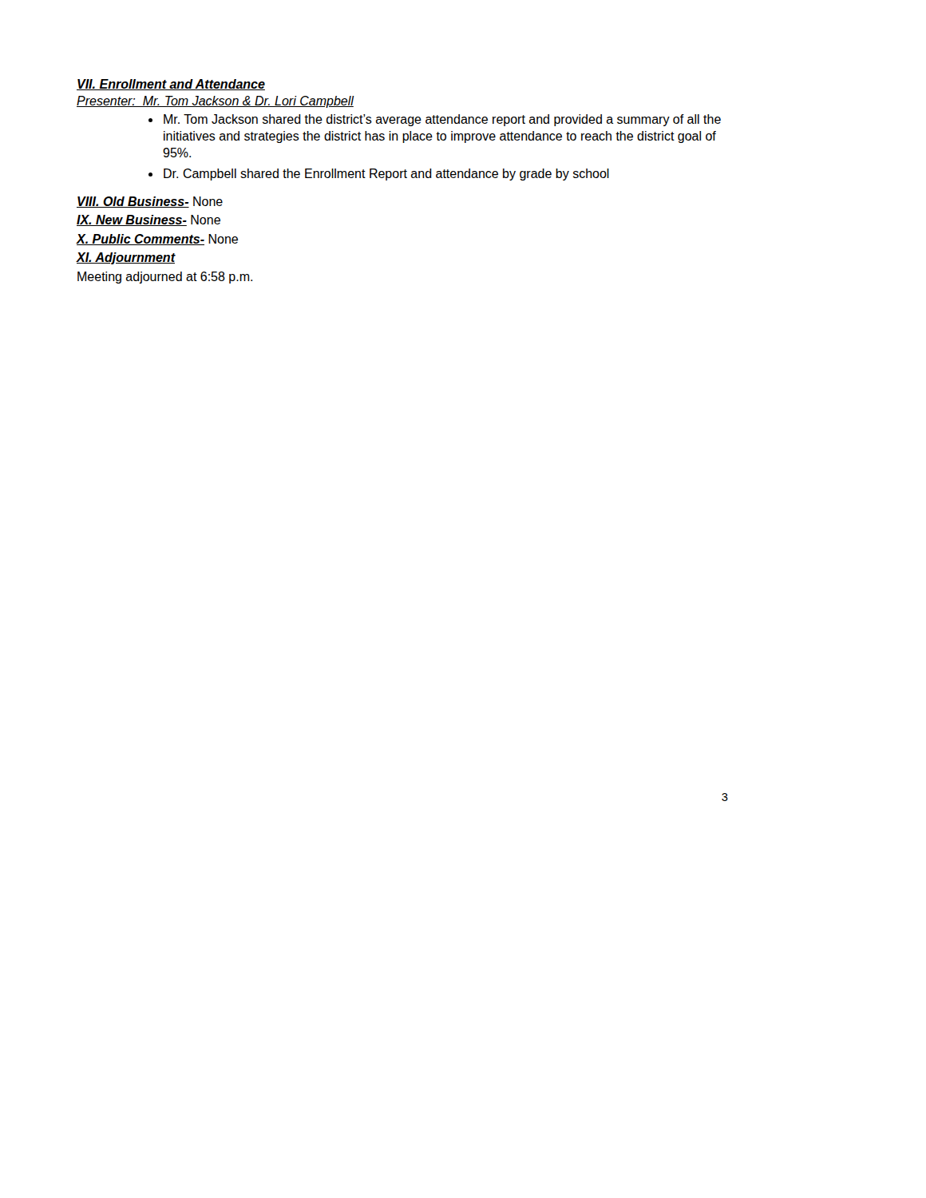VII. Enrollment and Attendance
Presenter: Mr. Tom Jackson & Dr. Lori Campbell
Mr. Tom Jackson shared the district’s average attendance report and provided a summary of all the initiatives and strategies the district has in place to improve attendance to reach the district goal of 95%.
Dr. Campbell shared the Enrollment Report and attendance by grade by school
VIII. Old Business- None
IX. New Business- None
X. Public Comments- None
XI. Adjournment
Meeting adjourned at 6:58 p.m.
3